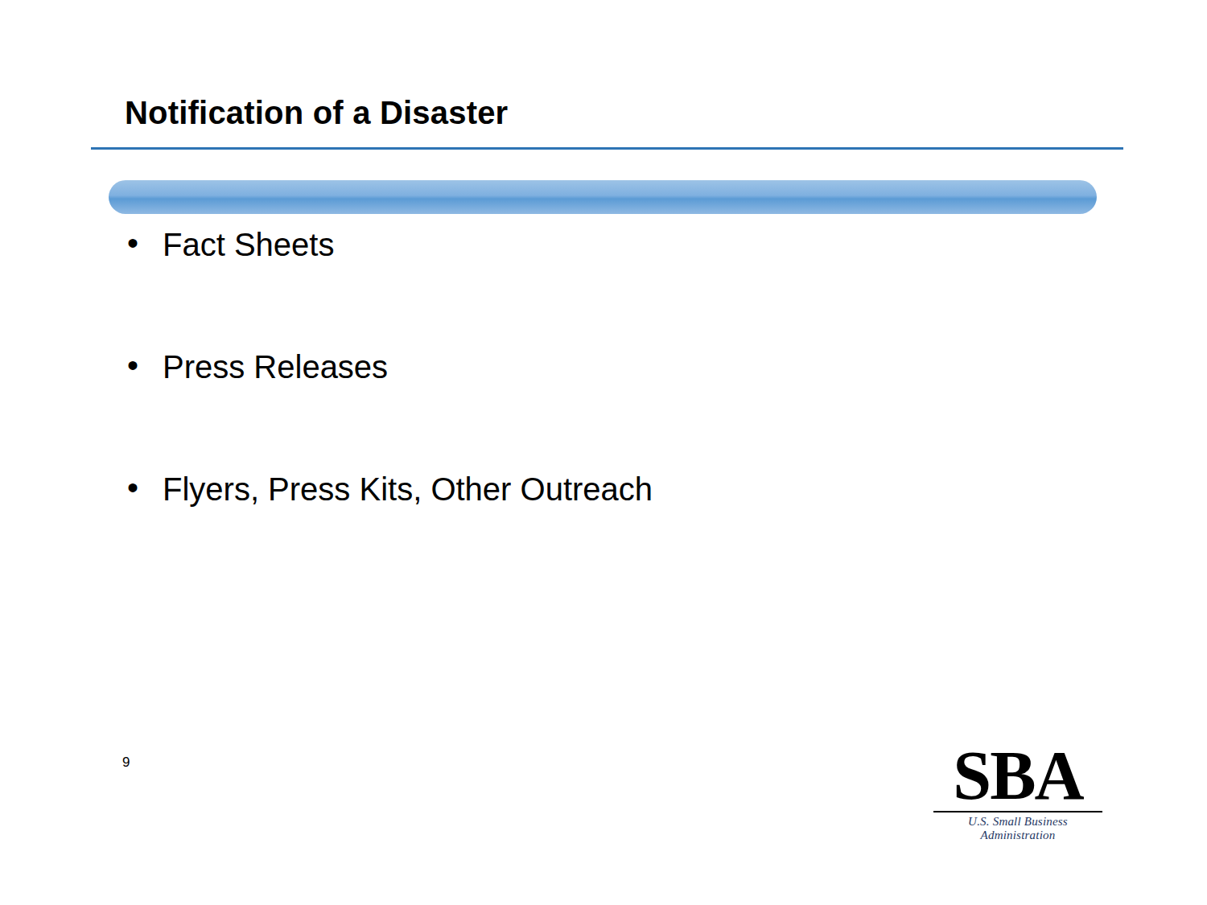Notification of a Disaster
Fact Sheets
Press Releases
Flyers, Press Kits, Other Outreach
9
SBA
U.S. Small Business Administration